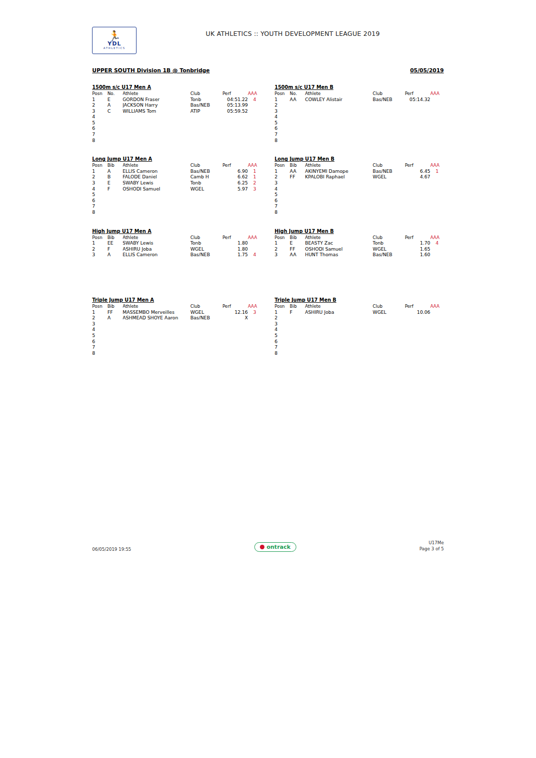🏃
YDL
ATHLETICS
UK ATHLETICS :: YOUTH DEVELOPMENT LEAGUE 2019
UPPER SOUTH Division 1B @ Tonbridge
05/05/2019
1500m s/c U17 Men A
| Posn | No. | Athlete | Club | Perf | AAA |
| --- | --- | --- | --- | --- | --- |
| 1 | E | GORDON Fraser | Tonb | 04:51.22 | 4 |
| 2 | A | JACKSON Harry | Bas/NEB | 05:13.99 | |
| 3 | C | WILLIAMS Tom | ATIP | 05:59.52 | |
| 4 | | | | | |
| 5 | | | | | |
| 6 | | | | | |
| 7 | | | | | |
| 8 | | | | | |
1500m s/c U17 Men B
| Posn | No. | Athlete | Club | Perf | AAA |
| --- | --- | --- | --- | --- | --- |
| 1 | AA | COWLEY Alistair | Bas/NEB | 05:14.32 | |
| 2 | | | | | |
| 3 | | | | | |
| 4 | | | | | |
| 5 | | | | | |
| 6 | | | | | |
| 7 | | | | | |
| 8 | | | | | |
Long Jump U17 Men A
| Posn | Bib | Athlete | Club | Perf | AAA |
| --- | --- | --- | --- | --- | --- |
| 1 | A | ELLIS Cameron | Bas/NEB | 6.90 | 1 |
| 2 | B | FALODE Daniel | Camb H | 6.62 | 1 |
| 3 | E | SWABY Lewis | Tonb | 6.25 | 2 |
| 4 | F | OSHODI Samuel | WGEL | 5.97 | 3 |
| 5 | | | | | |
| 6 | | | | | |
| 7 | | | | | |
| 8 | | | | | |
Long Jump U17 Men B
| Posn | Bib | Athlete | Club | Perf | AAA |
| --- | --- | --- | --- | --- | --- |
| 1 | AA | AKINYEMI Damope | Bas/NEB | 6.45 | 1 |
| 2 | FF | KPALOBI Raphael | WGEL | 4.67 | |
| 3 | | | | | |
| 4 | | | | | |
| 5 | | | | | |
| 6 | | | | | |
| 7 | | | | | |
| 8 | | | | | |
High Jump U17 Men A
| Posn | Bib | Athlete | Club | Perf | AAA |
| --- | --- | --- | --- | --- | --- |
| 1 | EE | SWABY Lewis | Tonb | 1.80 | |
| 2 | F | ASHIRU Joba | WGEL | 1.80 | |
| 3 | A | ELLIS Cameron | Bas/NEB | 1.75 | 4 |
High Jump U17 Men B
| Posn | Bib | Athlete | Club | Perf | AAA |
| --- | --- | --- | --- | --- | --- |
| 1 | E | BEASTY Zac | Tonb | 1.70 | 4 |
| 2 | FF | OSHODI Samuel | WGEL | 1.65 | |
| 3 | AA | HUNT Thomas | Bas/NEB | 1.60 | |
Triple Jump U17 Men A
| Posn | Bib | Athlete | Club | Perf | AAA |
| --- | --- | --- | --- | --- | --- |
| 1 | FF | MASSEMBO Merveilles | WGEL | 12.16 | 3 |
| 2 | A | ASHMEAD SHOYE Aaron | Bas/NEB | X | |
| 3 | | | | | |
| 4 | | | | | |
| 5 | | | | | |
| 6 | | | | | |
| 7 | | | | | |
| 8 | | | | | |
Triple Jump U17 Men B
| Posn | Bib | Athlete | Club | Perf | AAA |
| --- | --- | --- | --- | --- | --- |
| 1 | F | ASHIRU Joba | WGEL | 10.06 | |
| 2 | | | | | |
| 3 | | | | | |
| 4 | | | | | |
| 5 | | | | | |
| 6 | | | | | |
| 7 | | | | | |
| 8 | | | | | |
06/05/2019 19:55
ontrack
U17Me
Page 3 of 5